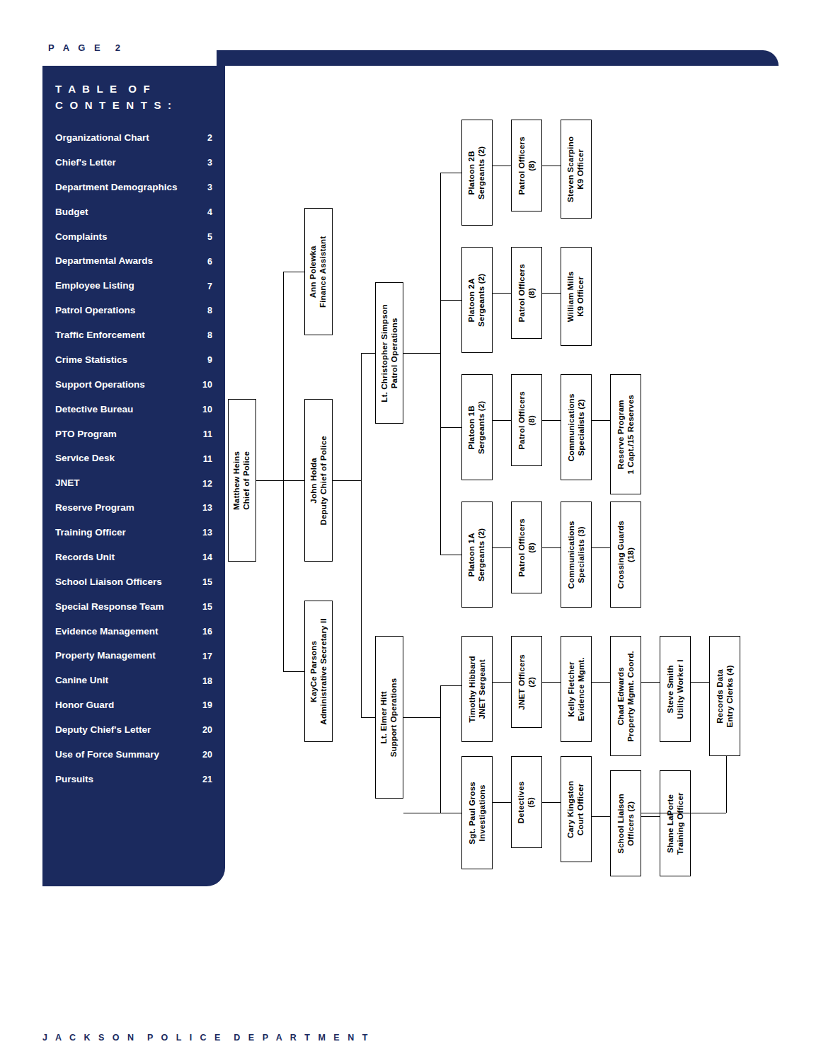P A G E 2
T A B L E O F
C O N T E N T S :
Organizational Chart 2
Chief's Letter 3
Department Demographics 3
Budget 4
Complaints 5
Departmental Awards 6
Employee Listing 7
Patrol Operations 8
Traffic Enforcement 8
Crime Statistics 9
Support Operations 10
Detective Bureau 10
PTO Program 11
Service Desk 11
JNET 12
Reserve Program 13
Training Officer 13
Records Unit 14
School Liaison Officers 15
Special Response Team 15
Evidence Management 16
Property Management 17
Canine Unit 18
Honor Guard 19
Deputy Chief's Letter 20
Use of Force Summary 20
Pursuits 21
Matthew HeinsChief of Police
Ann PolewkaFinance Assistant
John HoldaDeputy Chief of Police
KayCe ParsonsAdministrative Secretary II
Lt. Christopher SimpsonPatrol Operations
Lt. Elmer HittSupport Operations
Platoon 2BSergeants (2)
Platoon 2ASergeants (2)
Platoon 1BSergeants (2)
Platoon 1ASergeants (2)
Timothy HibbardJNET Sergeant
Sgt. Paul GrossInvestigations
Patrol Officers(8)
Patrol Officers(8)
Patrol Officers(8)
Patrol Officers(8)
JNET Officers(2)
Detectives(5)
Steven ScarpinoK9 Officer
William MillsK9 Officer
CommunicationsSpecialists (2)
CommunicationsSpecialists (3)
Kelly FletcherEvidence Mgmt.
Cary KingstonCourt Officer
Reserve Program1 Capt./15 Reserves
Crossing Guards(18)
Chad EdwardsProperty Mgmt. Coord.
School LiaisonOfficers (2)
Steve SmithUtility Worker I
Shane LaPorteTraining Officer
Records DataEntry Clerks (4)
J A C K S O N P O L I C E D E P A R T M E N T